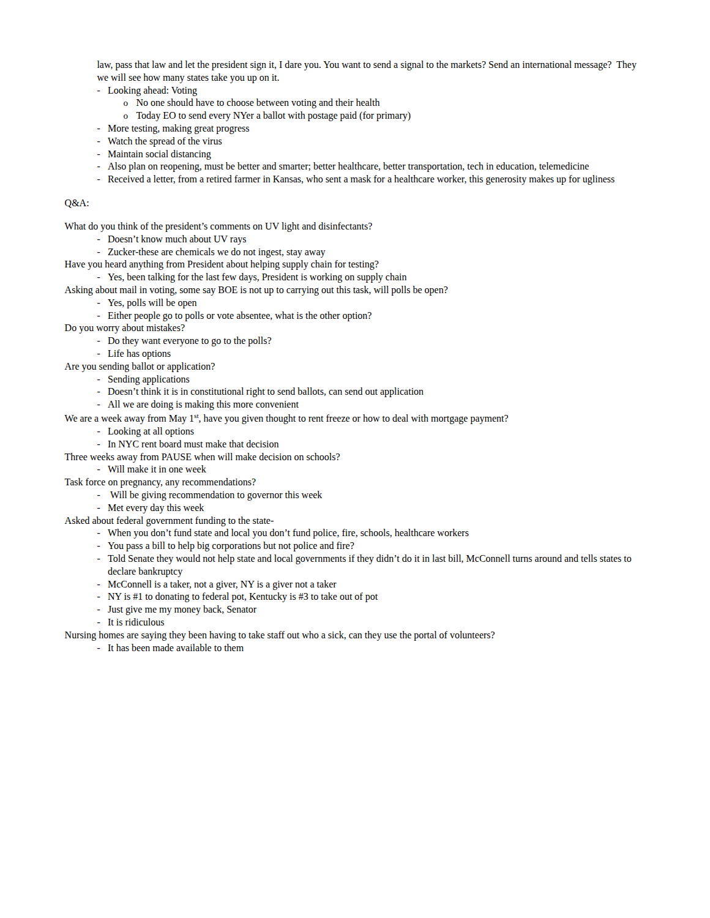law, pass that law and let the president sign it, I dare you. You want to send a signal to the markets? Send an international message? They we will see how many states take you up on it.
Looking ahead: Voting
No one should have to choose between voting and their health
Today EO to send every NYer a ballot with postage paid (for primary)
More testing, making great progress
Watch the spread of the virus
Maintain social distancing
Also plan on reopening, must be better and smarter; better healthcare, better transportation, tech in education, telemedicine
Received a letter, from a retired farmer in Kansas, who sent a mask for a healthcare worker, this generosity makes up for ugliness
Q&A:
What do you think of the president’s comments on UV light and disinfectants?
Doesn’t know much about UV rays
Zucker-these are chemicals we do not ingest, stay away
Have you heard anything from President about helping supply chain for testing?
Yes, been talking for the last few days, President is working on supply chain
Asking about mail in voting, some say BOE is not up to carrying out this task, will polls be open?
Yes, polls will be open
Either people go to polls or vote absentee, what is the other option?
Do you worry about mistakes?
Do they want everyone to go to the polls?
Life has options
Are you sending ballot or application?
Sending applications
Doesn’t think it is in constitutional right to send ballots, can send out application
All we are doing is making this more convenient
We are a week away from May 1st, have you given thought to rent freeze or how to deal with mortgage payment?
Looking at all options
In NYC rent board must make that decision
Three weeks away from PAUSE when will make decision on schools?
Will make it in one week
Task force on pregnancy, any recommendations?
Will be giving recommendation to governor this week
Met every day this week
Asked about federal government funding to the state-
When you don’t fund state and local you don’t fund police, fire, schools, healthcare workers
You pass a bill to help big corporations but not police and fire?
Told Senate they would not help state and local governments if they didn’t do it in last bill, McConnell turns around and tells states to declare bankruptcy
McConnell is a taker, not a giver, NY is a giver not a taker
NY is #1 to donating to federal pot, Kentucky is #3 to take out of pot
Just give me my money back, Senator
It is ridiculous
Nursing homes are saying they been having to take staff out who a sick, can they use the portal of volunteers?
It has been made available to them